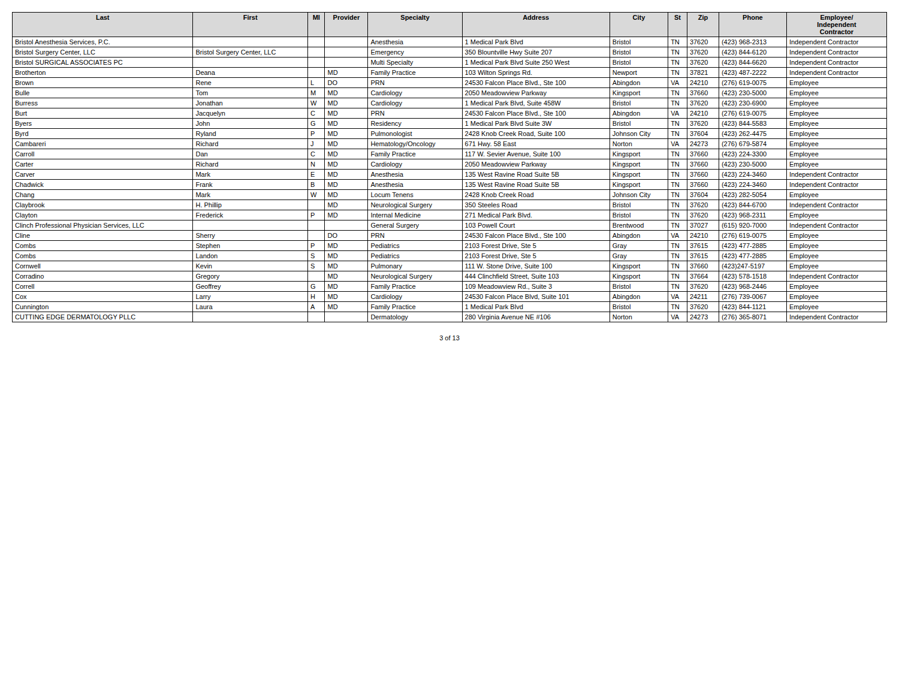| Last | First | MI | Provider | Specialty | Address | City | St | Zip | Phone | Employee/ Independent Contractor |
| --- | --- | --- | --- | --- | --- | --- | --- | --- | --- | --- |
| Bristol Anesthesia Services, P.C. | | | | Anesthesia | 1 Medical Park Blvd | Bristol | TN | 37620 | (423) 968-2313 | Independent Contractor |
| Bristol Surgery Center, LLC | Bristol Surgery Center, LLC | | | Emergency | 350 Blountville Hwy Suite 207 | Bristol | TN | 37620 | (423) 844-6120 | Independent Contractor |
| Bristol SURGICAL ASSOCIATES PC | | | | Multi Specialty | 1 Medical Park Blvd Suite 250 West | Bristol | TN | 37620 | (423) 844-6620 | Independent Contractor |
| Brotherton | Deana | | MD | Family Practice | 103 Wilton Springs Rd. | Newport | TN | 37821 | (423) 487-2222 | Independent Contractor |
| Brown | Rene | L | DO | PRN | 24530 Falcon Place Blvd., Ste 100 | Abingdon | VA | 24210 | (276) 619-0075 | Employee |
| Bulle | Tom | M | MD | Cardiology | 2050 Meadowview Parkway | Kingsport | TN | 37660 | (423) 230-5000 | Employee |
| Burress | Jonathan | W | MD | Cardiology | 1 Medical Park Blvd, Suite 458W | Bristol | TN | 37620 | (423) 230-6900 | Employee |
| Burt | Jacquelyn | C | MD | PRN | 24530 Falcon Place Blvd., Ste 100 | Abingdon | VA | 24210 | (276) 619-0075 | Employee |
| Byers | John | G | MD | Residency | 1 Medical Park Blvd Suite 3W | Bristol | TN | 37620 | (423) 844-5583 | Employee |
| Byrd | Ryland | P | MD | Pulmonologist | 2428 Knob Creek Road, Suite 100 | Johnson City | TN | 37604 | (423) 262-4475 | Employee |
| Cambareri | Richard | J | MD | Hematology/Oncology | 671 Hwy. 58 East | Norton | VA | 24273 | (276) 679-5874 | Employee |
| Carroll | Dan | C | MD | Family Practice | 117 W. Sevier Avenue, Suite 100 | Kingsport | TN | 37660 | (423) 224-3300 | Employee |
| Carter | Richard | N | MD | Cardiology | 2050 Meadowview Parkway | Kingsport | TN | 37660 | (423) 230-5000 | Employee |
| Carver | Mark | E | MD | Anesthesia | 135 West Ravine Road Suite 5B | Kingsport | TN | 37660 | (423) 224-3460 | Independent Contractor |
| Chadwick | Frank | B | MD | Anesthesia | 135 West Ravine Road Suite 5B | Kingsport | TN | 37660 | (423) 224-3460 | Independent Contractor |
| Chang | Mark | W | MD | Locum Tenens | 2428 Knob Creek Road | Johnson City | TN | 37604 | (423) 282-5054 | Employee |
| Claybrook | H. Phillip | | MD | Neurological Surgery | 350 Steeles Road | Bristol | TN | 37620 | (423) 844-6700 | Independent Contractor |
| Clayton | Frederick | P | MD | Internal Medicine | 271 Medical Park Blvd. | Bristol | TN | 37620 | (423) 968-2311 | Employee |
| Clinch Professional Physician Services, LLC | | | | General Surgery | 103 Powell Court | Brentwood | TN | 37027 | (615) 920-7000 | Independent Contractor |
| Cline | Sherry | | DO | PRN | 24530 Falcon Place Blvd., Ste 100 | Abingdon | VA | 24210 | (276) 619-0075 | Employee |
| Combs | Stephen | P | MD | Pediatrics | 2103 Forest Drive, Ste 5 | Gray | TN | 37615 | (423) 477-2885 | Employee |
| Combs | Landon | S | MD | Pediatrics | 2103 Forest Drive, Ste 5 | Gray | TN | 37615 | (423) 477-2885 | Employee |
| Cornwell | Kevin | S | MD | Pulmonary | 111 W. Stone Drive, Suite 100 | Kingsport | TN | 37660 | (423)247-5197 | Employee |
| Corradino | Gregory | | MD | Neurological Surgery | 444 Clinchfield Street, Suite 103 | Kingsport | TN | 37664 | (423) 578-1518 | Independent Contractor |
| Correll | Geoffrey | G | MD | Family Practice | 109 Meadowview Rd., Suite 3 | Bristol | TN | 37620 | (423) 968-2446 | Employee |
| Cox | Larry | H | MD | Cardiology | 24530 Falcon Place Blvd, Suite 101 | Abingdon | VA | 24211 | (276) 739-0067 | Employee |
| Cunnington | Laura | A | MD | Family Practice | 1 Medical Park Blvd | Bristol | TN | 37620 | (423) 844-1121 | Employee |
| CUTTING EDGE DERMATOLOGY PLLC | | | | Dermatology | 280 Virginia Avenue NE #106 | Norton | VA | 24273 | (276) 365-8071 | Independent Contractor |
3 of 13